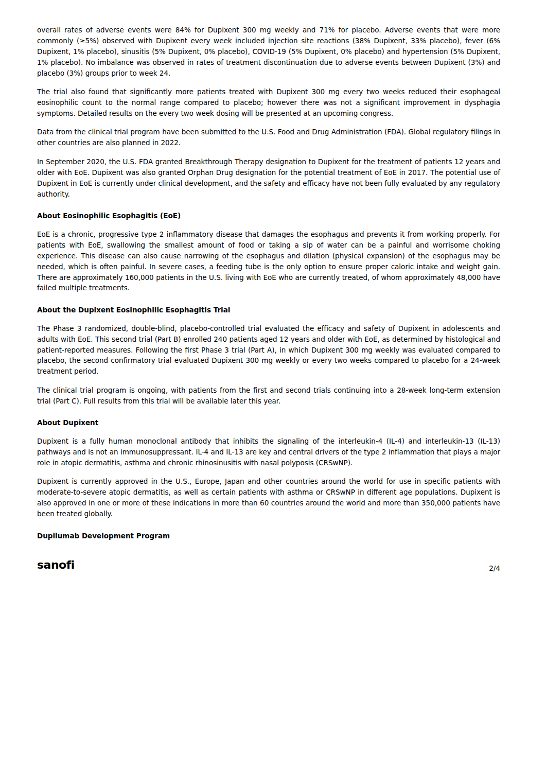overall rates of adverse events were 84% for Dupixent 300 mg weekly and 71% for placebo. Adverse events that were more commonly (≥5%) observed with Dupixent every week included injection site reactions (38% Dupixent, 33% placebo), fever (6% Dupixent, 1% placebo), sinusitis (5% Dupixent, 0% placebo), COVID-19 (5% Dupixent, 0% placebo) and hypertension (5% Dupixent, 1% placebo). No imbalance was observed in rates of treatment discontinuation due to adverse events between Dupixent (3%) and placebo (3%) groups prior to week 24.
The trial also found that significantly more patients treated with Dupixent 300 mg every two weeks reduced their esophageal eosinophilic count to the normal range compared to placebo; however there was not a significant improvement in dysphagia symptoms. Detailed results on the every two week dosing will be presented at an upcoming congress.
Data from the clinical trial program have been submitted to the U.S. Food and Drug Administration (FDA). Global regulatory filings in other countries are also planned in 2022.
In September 2020, the U.S. FDA granted Breakthrough Therapy designation to Dupixent for the treatment of patients 12 years and older with EoE. Dupixent was also granted Orphan Drug designation for the potential treatment of EoE in 2017. The potential use of Dupixent in EoE is currently under clinical development, and the safety and efficacy have not been fully evaluated by any regulatory authority.
About Eosinophilic Esophagitis (EoE)
EoE is a chronic, progressive type 2 inflammatory disease that damages the esophagus and prevents it from working properly. For patients with EoE, swallowing the smallest amount of food or taking a sip of water can be a painful and worrisome choking experience. This disease can also cause narrowing of the esophagus and dilation (physical expansion) of the esophagus may be needed, which is often painful. In severe cases, a feeding tube is the only option to ensure proper caloric intake and weight gain. There are approximately 160,000 patients in the U.S. living with EoE who are currently treated, of whom approximately 48,000 have failed multiple treatments.
About the Dupixent Eosinophilic Esophagitis Trial
The Phase 3 randomized, double-blind, placebo-controlled trial evaluated the efficacy and safety of Dupixent in adolescents and adults with EoE. This second trial (Part B) enrolled 240 patients aged 12 years and older with EoE, as determined by histological and patient-reported measures. Following the first Phase 3 trial (Part A), in which Dupixent 300 mg weekly was evaluated compared to placebo, the second confirmatory trial evaluated Dupixent 300 mg weekly or every two weeks compared to placebo for a 24-week treatment period.
The clinical trial program is ongoing, with patients from the first and second trials continuing into a 28-week long-term extension trial (Part C). Full results from this trial will be available later this year.
About Dupixent
Dupixent is a fully human monoclonal antibody that inhibits the signaling of the interleukin-4 (IL-4) and interleukin-13 (IL-13) pathways and is not an immunosuppressant. IL-4 and IL-13 are key and central drivers of the type 2 inflammation that plays a major role in atopic dermatitis, asthma and chronic rhinosinusitis with nasal polyposis (CRSwNP).
Dupixent is currently approved in the U.S., Europe, Japan and other countries around the world for use in specific patients with moderate-to-severe atopic dermatitis, as well as certain patients with asthma or CRSwNP in different age populations. Dupixent is also approved in one or more of these indications in more than 60 countries around the world and more than 350,000 patients have been treated globally.
Dupilumab Development Program
sanofi 2/4